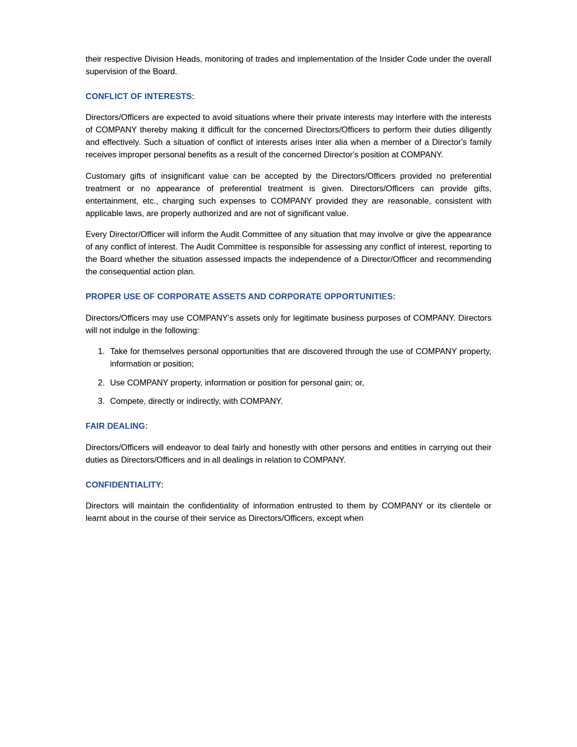their respective Division Heads, monitoring of trades and implementation of the Insider Code under the overall supervision of the Board.
CONFLICT OF INTERESTS:
Directors/Officers are expected to avoid situations where their private interests may interfere with the interests of COMPANY thereby making it difficult for the concerned Directors/Officers to perform their duties diligently and effectively. Such a situation of conflict of interests arises inter alia when a member of a Director's family receives improper personal benefits as a result of the concerned Director's position at COMPANY.
Customary gifts of insignificant value can be accepted by the Directors/Officers provided no preferential treatment or no appearance of preferential treatment is given. Directors/Officers can provide gifts, entertainment, etc., charging such expenses to COMPANY provided they are reasonable, consistent with applicable laws, are properly authorized and are not of significant value.
Every Director/Officer will inform the Audit Committee of any situation that may involve or give the appearance of any conflict of interest. The Audit Committee is responsible for assessing any conflict of interest, reporting to the Board whether the situation assessed impacts the independence of a Director/Officer and recommending the consequential action plan.
PROPER USE OF CORPORATE ASSETS AND CORPORATE OPPORTUNITIES:
Directors/Officers may use COMPANY's assets only for legitimate business purposes of COMPANY. Directors will not indulge in the following:
Take for themselves personal opportunities that are discovered through the use of COMPANY property, information or position;
Use COMPANY property, information or position for personal gain; or,
Compete, directly or indirectly, with COMPANY.
FAIR DEALING:
Directors/Officers will endeavor to deal fairly and honestly with other persons and entities in carrying out their duties as Directors/Officers and in all dealings in relation to COMPANY.
CONFIDENTIALITY:
Directors will maintain the confidentiality of information entrusted to them by COMPANY or its clientele or learnt about in the course of their service as Directors/Officers, except when